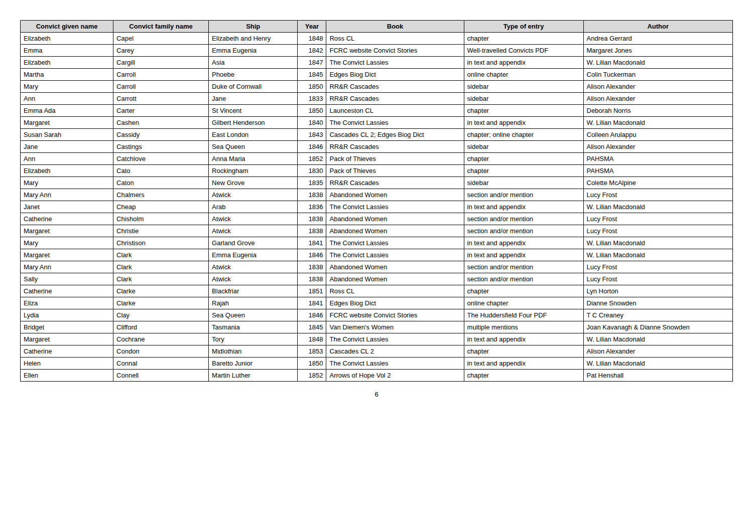| Convict given name | Convict family name | Ship | Year | Book | Type of entry | Author |
| --- | --- | --- | --- | --- | --- | --- |
| Elizabeth | Capel | Elizabeth and Henry | 1848 | Ross CL | chapter | Andrea Gerrard |
| Emma | Carey | Emma Eugenia | 1842 | FCRC website Convict Stories | Well-travelled Convicts PDF | Margaret Jones |
| Elizabeth | Cargill | Asia | 1847 | The Convict Lassies | in text and appendix | W. Lilian Macdonald |
| Martha | Carroll | Phoebe | 1845 | Edges Biog Dict | online chapter | Colin Tuckerman |
| Mary | Carroll | Duke of Cornwall | 1850 | RR&R Cascades | sidebar | Alison Alexander |
| Ann | Carrott | Jane | 1833 | RR&R Cascades | sidebar | Alison Alexander |
| Emma Ada | Carter | St Vincent | 1850 | Launceston CL | chapter | Deborah Norris |
| Margaret | Cashen | Gilbert Henderson | 1840 | The Convict Lassies | in text and appendix | W. Lilian Macdonald |
| Susan Sarah | Cassidy | East London | 1843 | Cascades CL 2; Edges Biog Dict | chapter; online chapter | Colleen Arulappu |
| Jane | Castings | Sea Queen | 1846 | RR&R Cascades | sidebar | Alison Alexander |
| Ann | Catchlove | Anna Maria | 1852 | Pack of Thieves | chapter | PAHSMA |
| Elizabeth | Cato | Rockingham | 1830 | Pack of Thieves | chapter | PAHSMA |
| Mary | Caton | New Grove | 1835 | RR&R Cascades | sidebar | Colette McAlpine |
| Mary Ann | Chalmers | Atwick | 1838 | Abandoned Women | section and/or mention | Lucy Frost |
| Janet | Cheap | Arab | 1836 | The Convict Lassies | in text and appendix | W. Lilian Macdonald |
| Catherine | Chisholm | Atwick | 1838 | Abandoned Women | section and/or mention | Lucy Frost |
| Margaret | Christie | Atwick | 1838 | Abandoned Women | section and/or mention | Lucy Frost |
| Mary | Christison | Garland Grove | 1841 | The Convict Lassies | in text and appendix | W. Lilian Macdonald |
| Margaret | Clark | Emma Eugenia | 1846 | The Convict Lassies | in text and appendix | W. Lilian Macdonald |
| Mary Ann | Clark | Atwick | 1838 | Abandoned Women | section and/or mention | Lucy Frost |
| Sally | Clark | Atwick | 1838 | Abandoned Women | section and/or mention | Lucy Frost |
| Catherine | Clarke | Blackfriar | 1851 | Ross CL | chapter | Lyn Horton |
| Eliza | Clarke | Rajah | 1841 | Edges Biog Dict | online chapter | Dianne Snowden |
| Lydia | Clay | Sea Queen | 1846 | FCRC website Convict Stories | The Huddersfield Four PDF | T C Creaney |
| Bridget | Clifford | Tasmania | 1845 | Van Diemen's Women | multiple mentions | Joan Kavanagh & Dianne Snowden |
| Margaret | Cochrane | Tory | 1848 | The Convict Lassies | in text and appendix | W. Lilian Macdonald |
| Catherine | Condon | Midlothian | 1853 | Cascades CL 2 | chapter | Alison Alexander |
| Helen | Connal | Baretto Junior | 1850 | The Convict Lassies | in text and appendix | W. Lilian Macdonald |
| Ellen | Connell | Martin Luther | 1852 | Arrows of Hope Vol 2 | chapter | Pat Henshall |
6